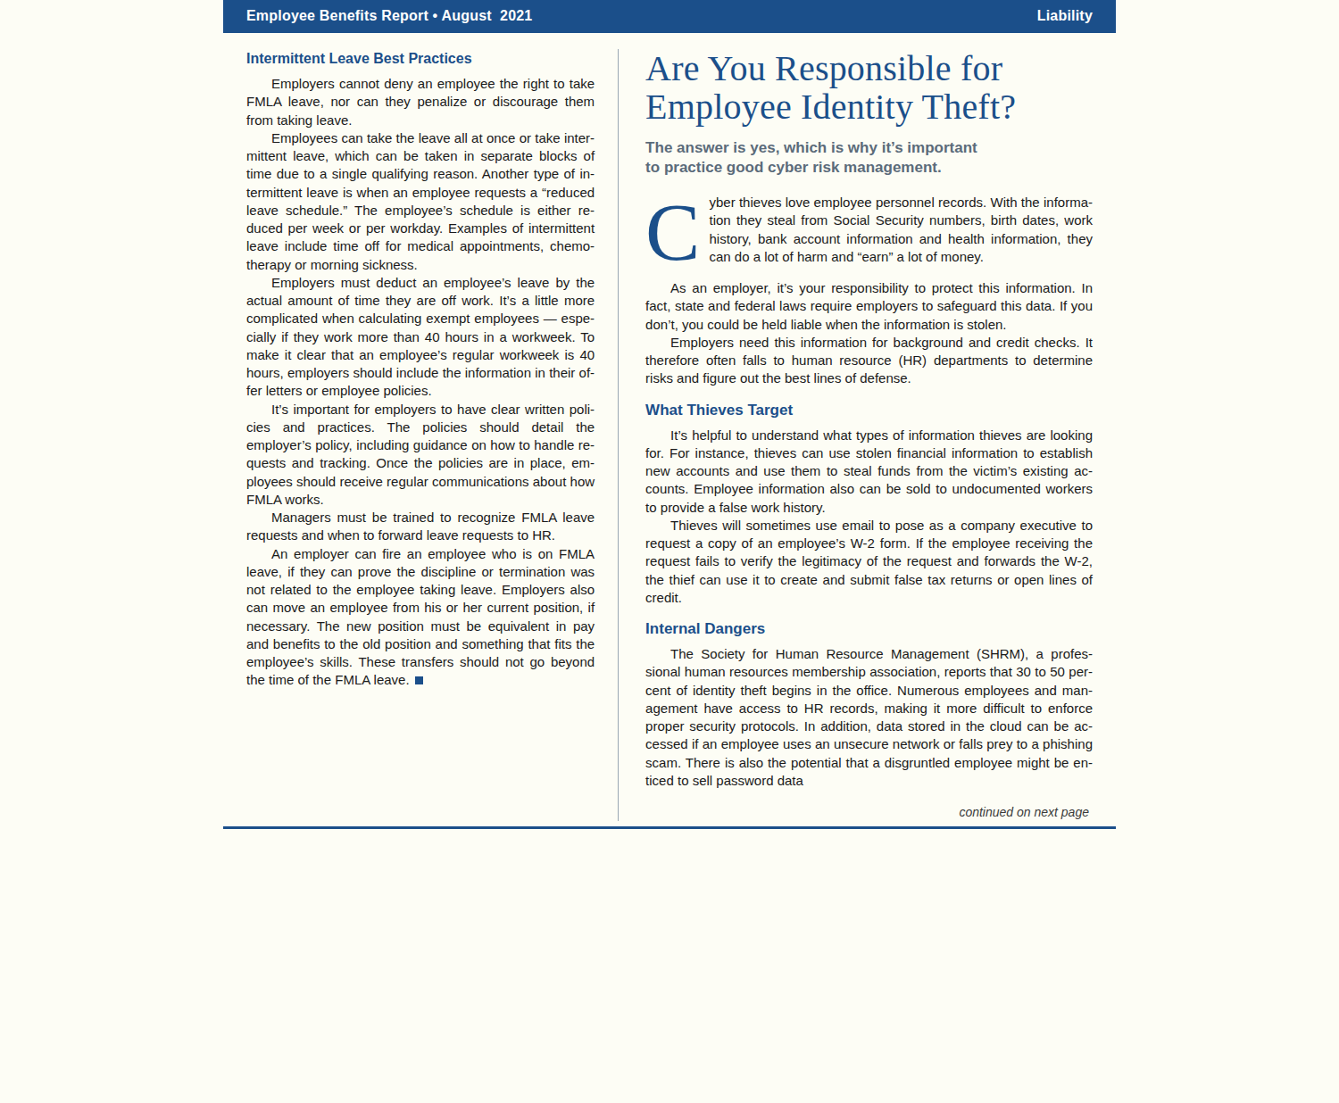Employee Benefits Report • August 2021
Liability
Intermittent Leave Best Practices
Employers cannot deny an employee the right to take FMLA leave, nor can they penalize or discourage them from taking leave.
Employees can take the leave all at once or take intermittent leave, which can be taken in separate blocks of time due to a single qualifying reason. Another type of intermittent leave is when an employee requests a “reduced leave schedule.” The employee’s schedule is either reduced per week or per workday. Examples of intermittent leave include time off for medical appointments, chemotherapy or morning sickness.
Employers must deduct an employee’s leave by the actual amount of time they are off work. It’s a little more complicated when calculating exempt employees — especially if they work more than 40 hours in a workweek. To make it clear that an employee’s regular workweek is 40 hours, employers should include the information in their offer letters or employee policies.
It’s important for employers to have clear written policies and practices. The policies should detail the employer’s policy, including guidance on how to handle requests and tracking. Once the policies are in place, employees should receive regular communications about how FMLA works.
Managers must be trained to recognize FMLA leave requests and when to forward leave requests to HR.
An employer can fire an employee who is on FMLA leave, if they can prove the discipline or termination was not related to the employee taking leave. Employers also can move an employee from his or her current position, if necessary. The new position must be equivalent in pay and benefits to the old position and something that fits the employee’s skills. These transfers should not go beyond the time of the FMLA leave.
Are You Responsible for
Employee Identity Theft?
The answer is yes, which is why it’s important
to practice good cyber risk management.
Cyber thieves love employee personnel records. With the information they steal from Social Security numbers, birth dates, work history, bank account information and health information, they can do a lot of harm and “earn” a lot of money.
As an employer, it’s your responsibility to protect this information. In fact, state and federal laws require employers to safeguard this data. If you don’t, you could be held liable when the information is stolen.
Employers need this information for background and credit checks. It therefore often falls to human resource (HR) departments to determine risks and figure out the best lines of defense.
What Thieves Target
It’s helpful to understand what types of information thieves are looking for. For instance, thieves can use stolen financial information to establish new accounts and use them to steal funds from the victim’s existing accounts. Employee information also can be sold to undocumented workers to provide a false work history.
Thieves will sometimes use email to pose as a company executive to request a copy of an employee’s W-2 form. If the employee receiving the request fails to verify the legitimacy of the request and forwards the W-2, the thief can use it to create and submit false tax returns or open lines of credit.
Internal Dangers
The Society for Human Resource Management (SHRM), a professional human resources membership association, reports that 30 to 50 percent of identity theft begins in the office. Numerous employees and management have access to HR records, making it more difficult to enforce proper security protocols. In addition, data stored in the cloud can be accessed if an employee uses an unsecure network or falls prey to a phishing scam. There is also the potential that a disgruntled employee might be enticed to sell password data
continued on next page